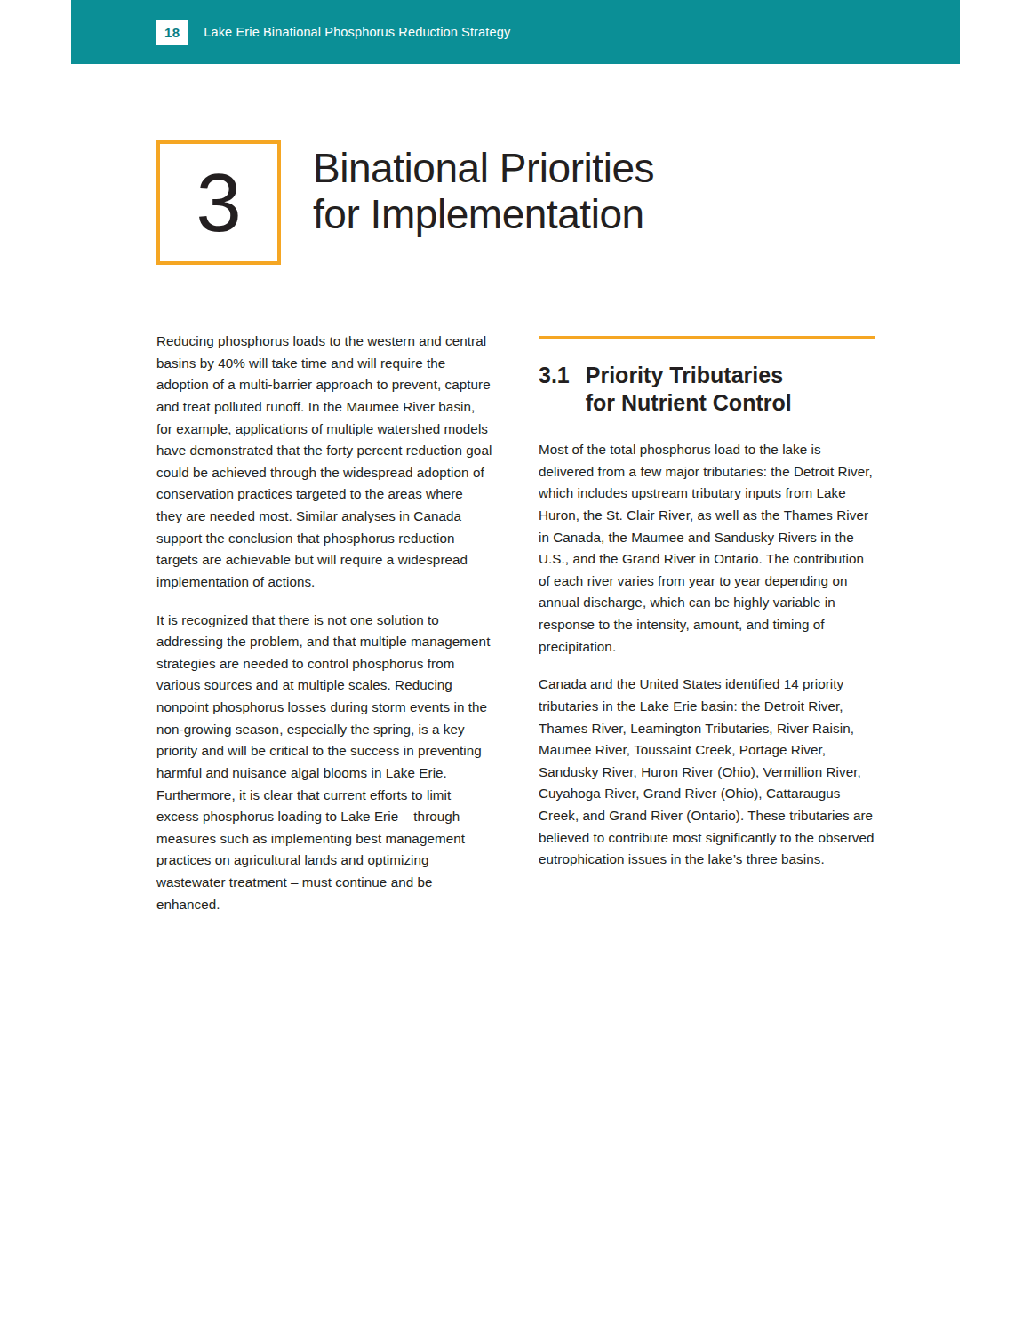18
Lake Erie Binational Phosphorus Reduction Strategy
3
Binational Priorities
for Implementation
Reducing phosphorus loads to the western and central basins by 40% will take time and will require the adoption of a multi-barrier approach to prevent, capture and treat polluted runoff. In the Maumee River basin, for example, applications of multiple watershed models have demonstrated that the forty percent reduction goal could be achieved through the widespread adoption of conservation practices targeted to the areas where they are needed most. Similar analyses in Canada support the conclusion that phosphorus reduction targets are achievable but will require a widespread implementation of actions.
It is recognized that there is not one solution to addressing the problem, and that multiple management strategies are needed to control phosphorus from various sources and at multiple scales. Reducing nonpoint phosphorus losses during storm events in the non-growing season, especially the spring, is a key priority and will be critical to the success in preventing harmful and nuisance algal blooms in Lake Erie. Furthermore, it is clear that current efforts to limit excess phosphorus loading to Lake Erie – through measures such as implementing best management practices on agricultural lands and optimizing wastewater treatment – must continue and be enhanced.
3.1 Priority Tributaries
for Nutrient Control
Most of the total phosphorus load to the lake is delivered from a few major tributaries: the Detroit River, which includes upstream tributary inputs from Lake Huron, the St. Clair River, as well as the Thames River in Canada, the Maumee and Sandusky Rivers in the U.S., and the Grand River in Ontario. The contribution of each river varies from year to year depending on annual discharge, which can be highly variable in response to the intensity, amount, and timing of precipitation.
Canada and the United States identified 14 priority tributaries in the Lake Erie basin: the Detroit River, Thames River, Leamington Tributaries, River Raisin, Maumee River, Toussaint Creek, Portage River, Sandusky River, Huron River (Ohio), Vermillion River, Cuyahoga River, Grand River (Ohio), Cattaraugus Creek, and Grand River (Ontario). These tributaries are believed to contribute most significantly to the observed eutrophication issues in the lake’s three basins.